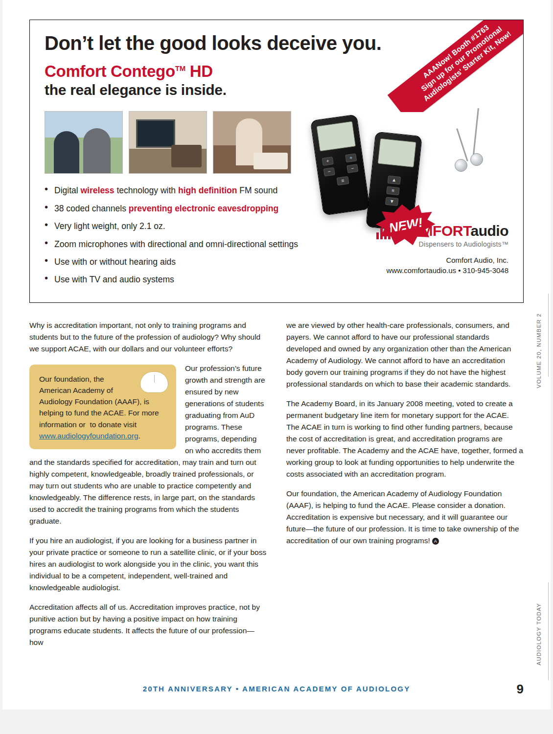AAANow! Booth #1763 Sign up for our Promotional Audiologists' Starter Kit, Now!
Don’t let the good looks deceive you.
Comfort ContegoTM HD the real elegance is inside.
Digital wireless technology with high definition FM sound
38 coded channels preventing electronic eavesdropping
Very light weight, only 2.1 oz.
Zoom microphones with directional and omni-directional settings
Use with or without hearing aids
Use with TV and audio systems
+
+
−
−
≡
▲
≡
▼
NEW!
COMFORTaudio
Dispensers to Audiologists™
Comfort Audio, Inc.
www.comfortaudio.us • 310-945-3048
Why is accreditation important, not only to training programs and students but to the future of the profession of audiology? Why should we support ACAE, with our dollars and our volunteer efforts?
Our foundation, the American Academy of Audiology Foundation (AAAF), is helping to fund the ACAE. For more information or to donate visit www.audiologyfoundation.org.
Our profession’s future growth and strength are ensured by new generations of students graduating from AuD programs. These programs, depending on who accredits them and the standards specified for accreditation, may train and turn out highly competent, knowledgeable, broadly trained professionals, or may turn out students who are unable to practice competently and knowledgeably. The difference rests, in large part, on the standards used to accredit the training programs from which the students graduate.
If you hire an audiologist, if you are looking for a business partner in your private practice or someone to run a satellite clinic, or if your boss hires an audiologist to work alongside you in the clinic, you want this individual to be a competent, independent, well-trained and knowledgeable audiologist.
Accreditation affects all of us. Accreditation improves practice, not by punitive action but by having a positive impact on how training programs educate students. It affects the future of our profession—how
we are viewed by other health-care professionals, consumers, and payers. We cannot afford to have our professional standards developed and owned by any organization other than the American Academy of Audiology. We cannot afford to have an accreditation body govern our training programs if they do not have the highest professional standards on which to base their academic standards.
The Academy Board, in its January 2008 meeting, voted to create a permanent budgetary line item for monetary support for the ACAE. The ACAE in turn is working to find other funding partners, because the cost of accreditation is great, and accreditation programs are never profitable. The Academy and the ACAE have, together, formed a working group to look at funding opportunities to help underwrite the costs associated with an accreditation program.
Our foundation, the American Academy of Audiology Foundation (AAAF), is helping to fund the ACAE. Please consider a donation. Accreditation is expensive but necessary, and it will guarantee our future—the future of our profession. It is time to take ownership of the accreditation of our own training programs!A
Volume 20, Number 2
Audiology Today
20th Anniversary • American Academy of Audiology
9